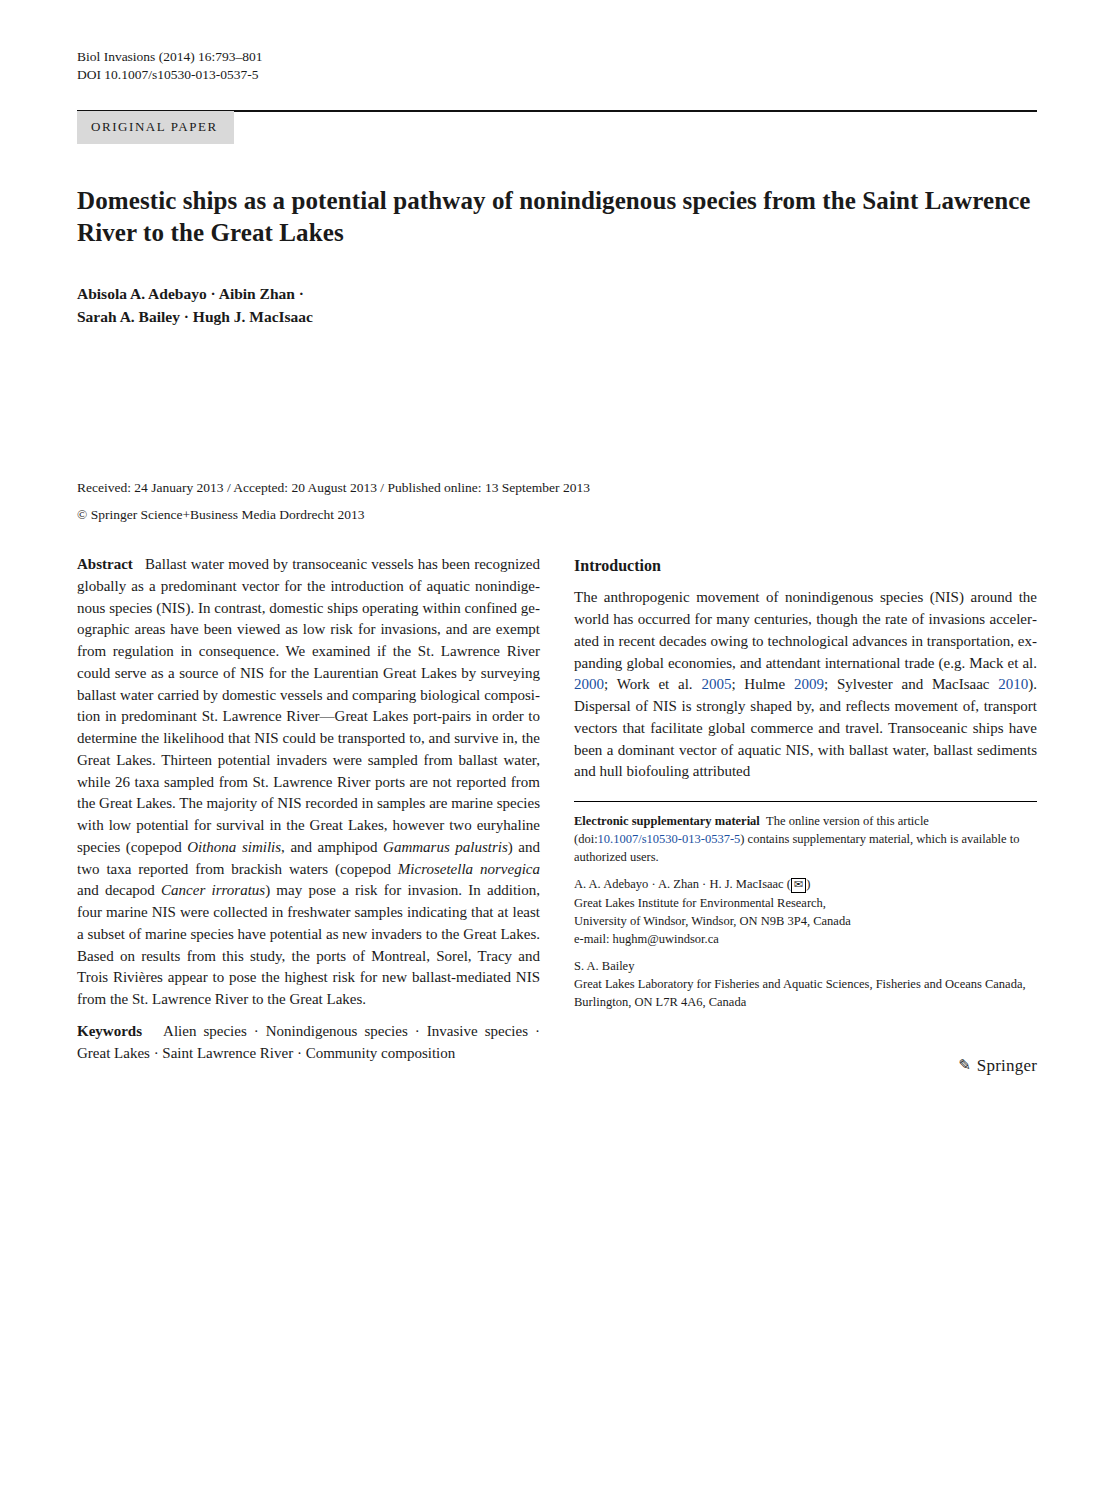Biol Invasions (2014) 16:793–801 DOI 10.1007/s10530-013-0537-5
Original Paper
Domestic ships as a potential pathway of nonindigenous species from the Saint Lawrence River to the Great Lakes
Abisola A. Adebayo · Aibin Zhan ·
Sarah A. Bailey · Hugh J. MacIsaac
Received: 24 January 2013 / Accepted: 20 August 2013 / Published online: 13 September 2013
© Springer Science+Business Media Dordrecht 2013
Abstract Ballast water moved by transoceanic vessels has been recognized globally as a predominant vector for the introduction of aquatic nonindigenous species (NIS). In contrast, domestic ships operating within confined geographic areas have been viewed as low risk for invasions, and are exempt from regulation in consequence. We examined if the St. Lawrence River could serve as a source of NIS for the Laurentian Great Lakes by surveying ballast water carried by domestic vessels and comparing biological composition in predominant St. Lawrence River—Great Lakes port-pairs in order to determine the likelihood that NIS could be transported to, and survive in, the Great Lakes. Thirteen potential invaders were sampled from ballast water, while 26 taxa sampled from St. Lawrence River ports are not reported from the Great Lakes. The majority of NIS recorded in samples are marine species with low potential for survival in the Great Lakes, however two euryhaline species (copepod Oithona similis, and amphipod Gammarus palustris) and two taxa reported from brackish waters (copepod Microsetella norvegica and decapod Cancer irroratus) may pose a risk for invasion. In addition, four marine NIS were collected in freshwater samples indicating that at least a subset of marine species have potential as new invaders to the Great Lakes. Based on results from this study, the ports of Montreal, Sorel, Tracy and Trois Rivières appear to pose the highest risk for new ballast-mediated NIS from the St. Lawrence River to the Great Lakes.
Keywords Alien species · Nonindigenous species · Invasive species · Great Lakes · Saint Lawrence River · Community composition
Introduction
The anthropogenic movement of nonindigenous species (NIS) around the world has occurred for many centuries, though the rate of invasions accelerated in recent decades owing to technological advances in transportation, expanding global economies, and attendant international trade (e.g. Mack et al. 2000; Work et al. 2005; Hulme 2009; Sylvester and MacIsaac 2010). Dispersal of NIS is strongly shaped by, and reflects movement of, transport vectors that facilitate global commerce and travel. Transoceanic ships have been a dominant vector of aquatic NIS, with ballast water, ballast sediments and hull biofouling attributed
Electronic supplementary material The online version of this article (doi:10.1007/s10530-013-0537-5) contains supplementary material, which is available to authorized users.
A. A. Adebayo · A. Zhan · H. J. MacIsaac (✉)
Great Lakes Institute for Environmental Research,
University of Windsor, Windsor, ON N9B 3P4, Canada
e-mail: hughm@uwindsor.ca
S. A. Bailey
Great Lakes Laboratory for Fisheries and Aquatic Sciences, Fisheries and Oceans Canada, Burlington, ON L7R 4A6, Canada
✎ Springer